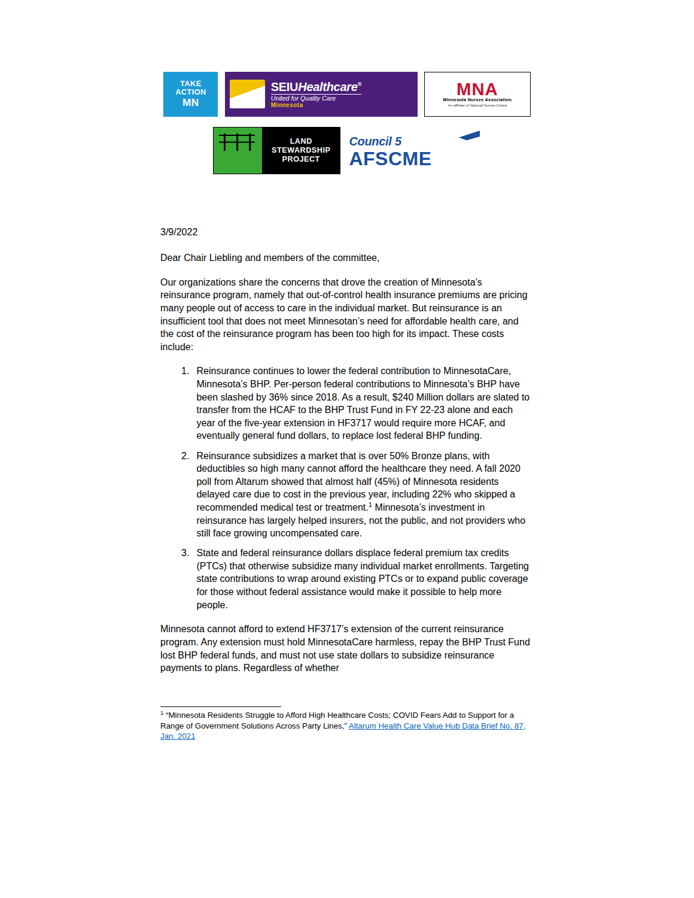TAKE ACTION MN
SEIUHealthcare®
United for Quality Care
Minnesota
MNA
Minnesota Nurses Association
An affiliate of National Nurses United
LAND STEWARDSHIP PROJECT
Council 5
AFSCME
3/9/2022
Dear Chair Liebling and members of the committee,
Our organizations share the concerns that drove the creation of Minnesota’s reinsurance program, namely that out-of-control health insurance premiums are pricing many people out of access to care in the individual market. But reinsurance is an insufficient tool that does not meet Minnesotan’s need for affordable health care, and the cost of the reinsurance program has been too high for its impact. These costs include:
Reinsurance continues to lower the federal contribution to MinnesotaCare, Minnesota’s BHP. Per-person federal contributions to Minnesota’s BHP have been slashed by 36% since 2018. As a result, $240 Million dollars are slated to transfer from the HCAF to the BHP Trust Fund in FY 22-23 alone and each year of the five-year extension in HF3717 would require more HCAF, and eventually general fund dollars, to replace lost federal BHP funding.
Reinsurance subsidizes a market that is over 50% Bronze plans, with deductibles so high many cannot afford the healthcare they need. A fall 2020 poll from Altarum showed that almost half (45%) of Minnesota residents delayed care due to cost in the previous year, including 22% who skipped a recommended medical test or treatment.1 Minnesota’s investment in reinsurance has largely helped insurers, not the public, and not providers who still face growing uncompensated care.
State and federal reinsurance dollars displace federal premium tax credits (PTCs) that otherwise subsidize many individual market enrollments. Targeting state contributions to wrap around existing PTCs or to expand public coverage for those without federal assistance would make it possible to help more people.
Minnesota cannot afford to extend HF3717’s extension of the current reinsurance program. Any extension must hold MinnesotaCare harmless, repay the BHP Trust Fund lost BHP federal funds, and must not use state dollars to subsidize reinsurance payments to plans. Regardless of whether
1 “Minnesota Residents Struggle to Afford High Healthcare Costs; COVID Fears Add to Support for a Range of Government Solutions Across Party Lines,” Altarum Health Care Value Hub Data Brief No. 87, Jan. 2021